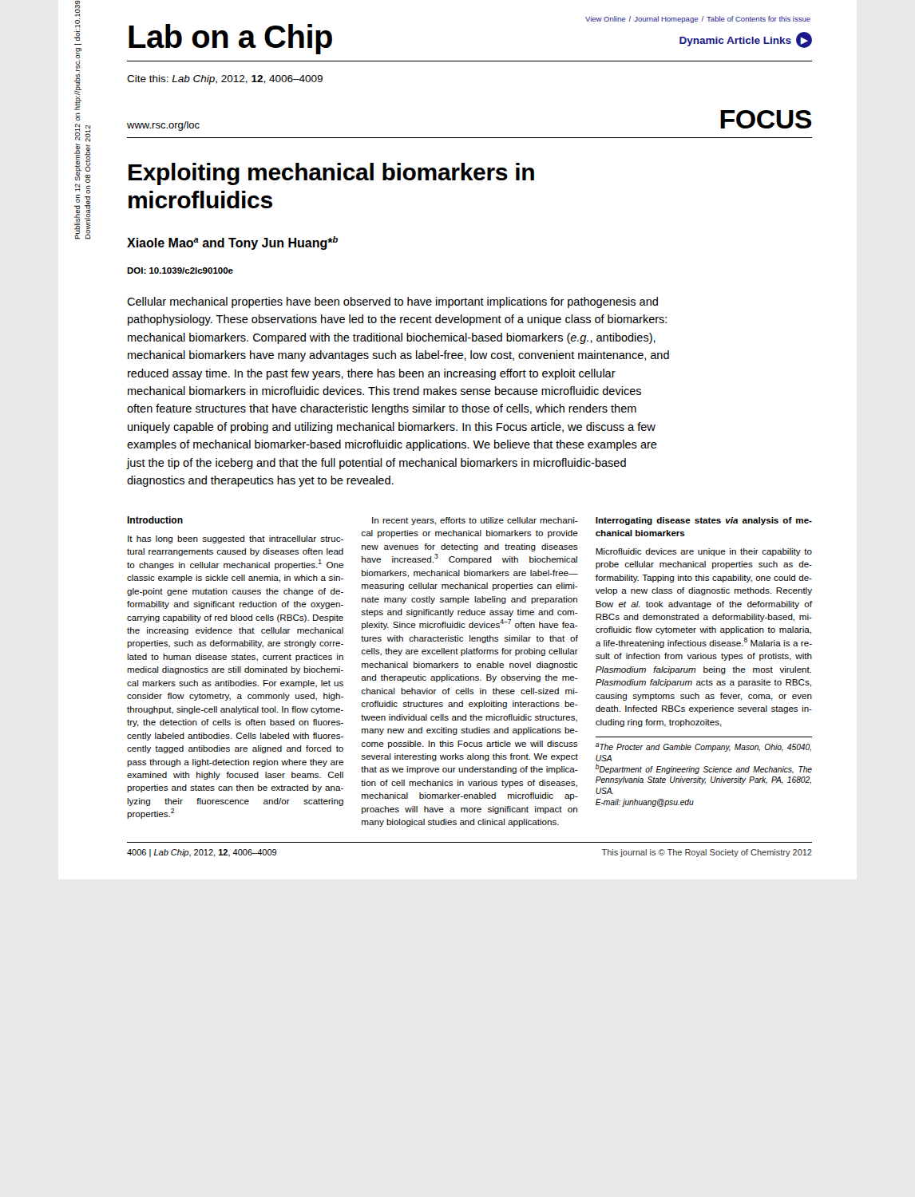Published on 12 September 2012 on http://pubs.rsc.org | doi:10.1039/C2LC90100E Downloaded on 08 October 2012
View Online/Journal Homepage/Table of Contents for this issue
Lab on a Chip
Dynamic Article Links ▶
Cite this: Lab Chip, 2012, 12, 4006–4009
www.rsc.org/loc FOCUS
Exploiting mechanical biomarkers in microfluidics
Xiaole Maoa and Tony Jun Huang*b
DOI: 10.1039/c2lc90100e
Cellular mechanical properties have been observed to have important implications for pathogenesis and pathophysiology. These observations have led to the recent development of a unique class of biomarkers: mechanical biomarkers. Compared with the traditional biochemical-based biomarkers (e.g., antibodies), mechanical biomarkers have many advantages such as label-free, low cost, convenient maintenance, and reduced assay time. In the past few years, there has been an increasing effort to exploit cellular mechanical biomarkers in microfluidic devices. This trend makes sense because microfluidic devices often feature structures that have characteristic lengths similar to those of cells, which renders them uniquely capable of probing and utilizing mechanical biomarkers. In this Focus article, we discuss a few examples of mechanical biomarker-based microfluidic applications. We believe that these examples are just the tip of the iceberg and that the full potential of mechanical biomarkers in microfluidic-based diagnostics and therapeutics has yet to be revealed.
Introduction
It has long been suggested that intracellular structural rearrangements caused by diseases often lead to changes in cellular mechanical properties.1 One classic example is sickle cell anemia, in which a single-point gene mutation causes the change of deformability and significant reduction of the oxygen-carrying capability of red blood cells (RBCs). Despite the increasing evidence that cellular mechanical properties, such as deformability, are strongly correlated to human disease states, current practices in medical diagnostics are still dominated by biochemical markers such as antibodies. For example, let us consider flow cytometry, a commonly used, high-throughput, single-cell analytical tool. In flow cytometry, the detection of cells is often based on fluorescently labeled antibodies. Cells labeled with fluorescently tagged antibodies are aligned and forced to pass through a light-detection region where they are examined with highly focused laser beams. Cell properties and states can then be extracted by analyzing their fluorescence and/or scattering properties.2
In recent years, efforts to utilize cellular mechanical properties or mechanical biomarkers to provide new avenues for detecting and treating diseases have increased.3 Compared with biochemical biomarkers, mechanical biomarkers are label-free—measuring cellular mechanical properties can eliminate many costly sample labeling and preparation steps and significantly reduce assay time and complexity. Since microfluidic devices4–7 often have features with characteristic lengths similar to that of cells, they are excellent platforms for probing cellular mechanical biomarkers to enable novel diagnostic and therapeutic applications. By observing the mechanical behavior of cells in these cell-sized microfluidic structures and exploiting interactions between individual cells and the microfluidic structures, many new and exciting studies and applications become possible. In this Focus article we will discuss several interesting works along this front. We expect that as we improve our understanding of the implication of cell mechanics in various types of diseases, mechanical biomarker-enabled microfluidic approaches will have a more significant impact on many biological studies and clinical applications.
Interrogating disease states via analysis of mechanical biomarkers
Microfluidic devices are unique in their capability to probe cellular mechanical properties such as deformability. Tapping into this capability, one could develop a new class of diagnostic methods. Recently Bow et al. took advantage of the deformability of RBCs and demonstrated a deformability-based, microfluidic flow cytometer with application to malaria, a life-threatening infectious disease.8 Malaria is a result of infection from various types of protists, with Plasmodium falciparum being the most virulent. Plasmodium falciparum acts as a parasite to RBCs, causing symptoms such as fever, coma, or even death. Infected RBCs experience several stages including ring form, trophozoites,
aThe Procter and Gamble Company, Mason, Ohio, 45040, USA
bDepartment of Engineering Science and Mechanics, The Pennsylvania State University, University Park, PA, 16802, USA.
E-mail: junhuang@psu.edu
4006 | Lab Chip, 2012, 12, 4006–4009
This journal is © The Royal Society of Chemistry 2012